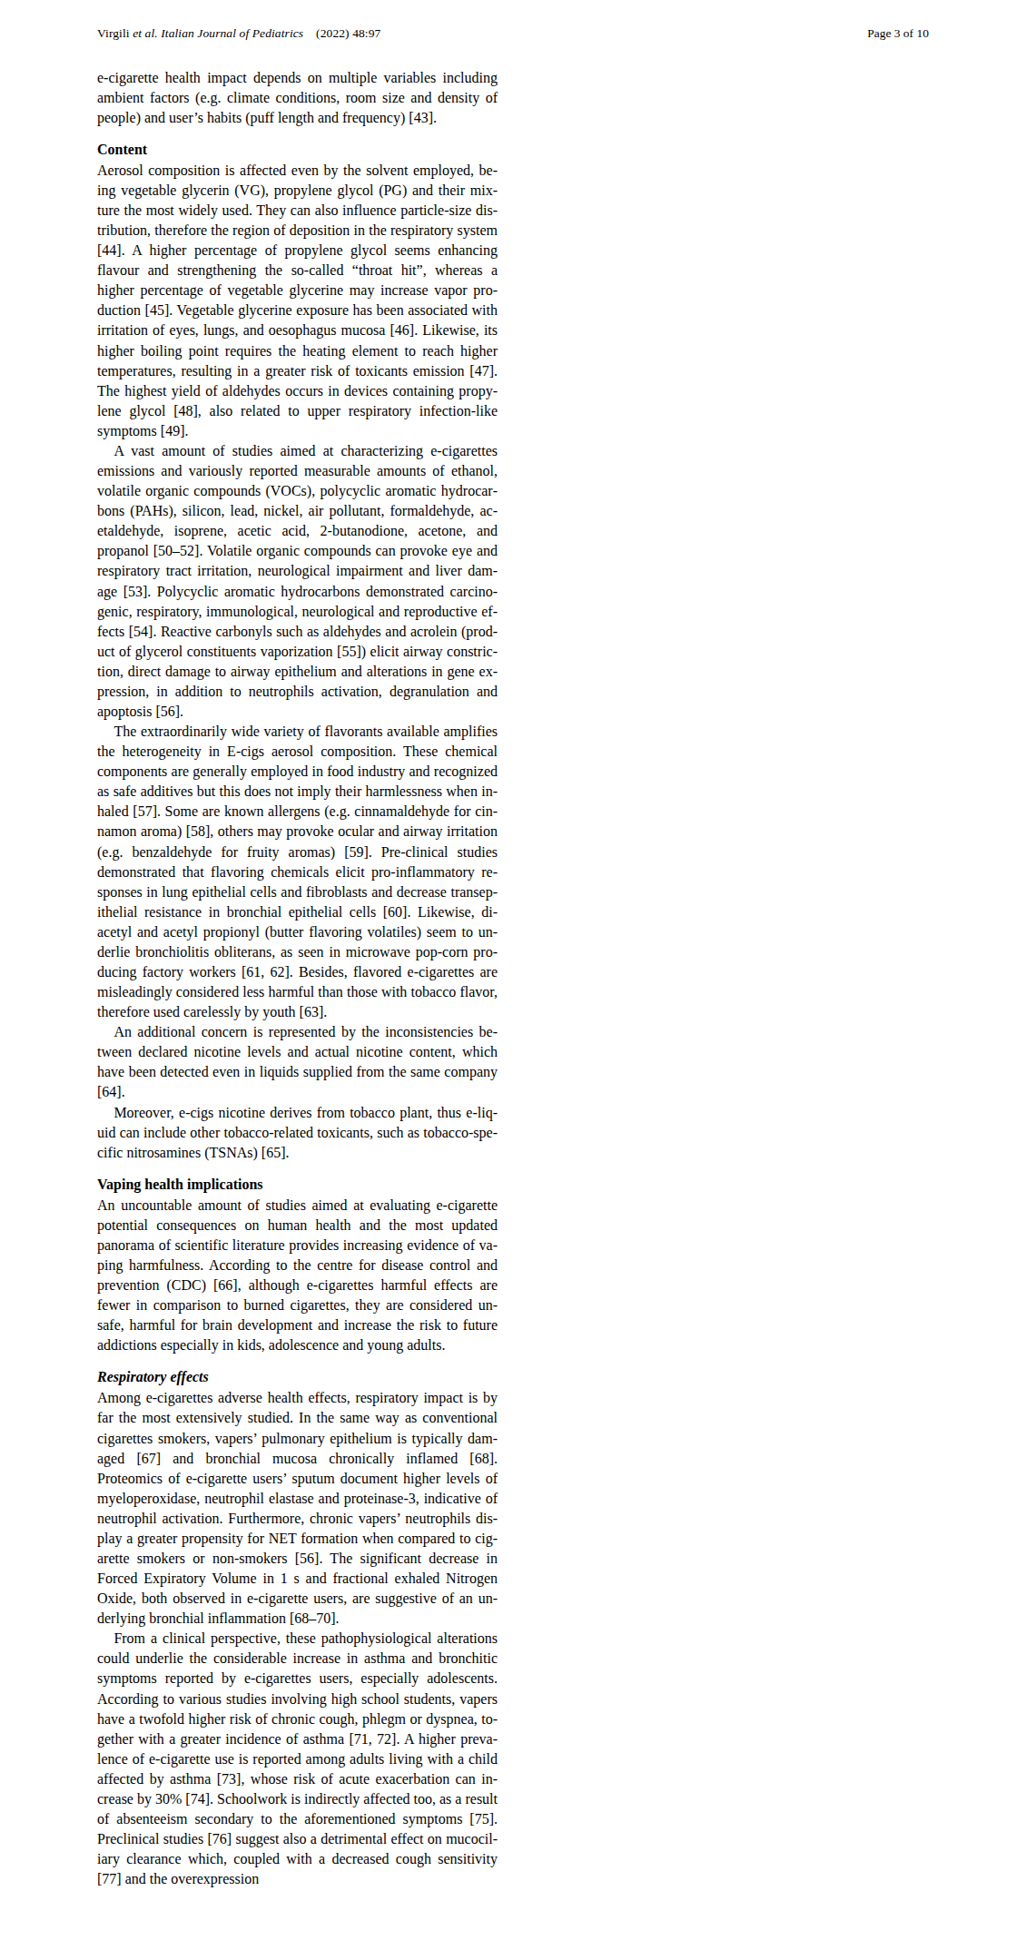Virgili et al. Italian Journal of Pediatrics (2022) 48:97
Page 3 of 10
e-cigarette health impact depends on multiple variables including ambient factors (e.g. climate conditions, room size and density of people) and user’s habits (puff length and frequency) [43].
Content
Aerosol composition is affected even by the solvent employed, being vegetable glycerin (VG), propylene glycol (PG) and their mixture the most widely used. They can also influence particle-size distribution, therefore the region of deposition in the respiratory system [44]. A higher percentage of propylene glycol seems enhancing flavour and strengthening the so-called “throat hit”, whereas a higher percentage of vegetable glycerine may increase vapor production [45]. Vegetable glycerine exposure has been associated with irritation of eyes, lungs, and oesophagus mucosa [46]. Likewise, its higher boiling point requires the heating element to reach higher temperatures, resulting in a greater risk of toxicants emission [47]. The highest yield of aldehydes occurs in devices containing propylene glycol [48], also related to upper respiratory infection-like symptoms [49].
A vast amount of studies aimed at characterizing e-cigarettes emissions and variously reported measurable amounts of ethanol, volatile organic compounds (VOCs), polycyclic aromatic hydrocarbons (PAHs), silicon, lead, nickel, air pollutant, formaldehyde, acetaldehyde, isoprene, acetic acid, 2-butanodione, acetone, and propanol [50–52]. Volatile organic compounds can provoke eye and respiratory tract irritation, neurological impairment and liver damage [53]. Polycyclic aromatic hydrocarbons demonstrated carcinogenic, respiratory, immunological, neurological and reproductive effects [54]. Reactive carbonyls such as aldehydes and acrolein (product of glycerol constituents vaporization [55]) elicit airway constriction, direct damage to airway epithelium and alterations in gene expression, in addition to neutrophils activation, degranulation and apoptosis [56].
The extraordinarily wide variety of flavorants available amplifies the heterogeneity in E-cigs aerosol composition. These chemical components are generally employed in food industry and recognized as safe additives but this does not imply their harmlessness when inhaled [57]. Some are known allergens (e.g. cinnamaldehyde for cinnamon aroma) [58], others may provoke ocular and airway irritation (e.g. benzaldehyde for fruity aromas) [59]. Pre-clinical studies demonstrated that flavoring chemicals elicit pro-inflammatory responses in lung epithelial cells and fibroblasts and decrease transepithelial resistance in bronchial epithelial cells [60]. Likewise, diacetyl and acetyl propionyl (butter flavoring volatiles) seem to underlie bronchiolitis obliterans, as seen in microwave pop-corn producing factory workers [61, 62]. Besides, flavored e-cigarettes are misleadingly considered less harmful than those with tobacco flavor, therefore used carelessly by youth [63].
An additional concern is represented by the inconsistencies between declared nicotine levels and actual nicotine content, which have been detected even in liquids supplied from the same company [64].
Moreover, e-cigs nicotine derives from tobacco plant, thus e-liquid can include other tobacco-related toxicants, such as tobacco-specific nitrosamines (TSNAs) [65].
Vaping health implications
An uncountable amount of studies aimed at evaluating e-cigarette potential consequences on human health and the most updated panorama of scientific literature provides increasing evidence of vaping harmfulness. According to the centre for disease control and prevention (CDC) [66], although e-cigarettes harmful effects are fewer in comparison to burned cigarettes, they are considered unsafe, harmful for brain development and increase the risk to future addictions especially in kids, adolescence and young adults.
Respiratory effects
Among e-cigarettes adverse health effects, respiratory impact is by far the most extensively studied. In the same way as conventional cigarettes smokers, vapers’ pulmonary epithelium is typically damaged [67] and bronchial mucosa chronically inflamed [68]. Proteomics of e-cigarette users’ sputum document higher levels of myeloperoxidase, neutrophil elastase and proteinase-3, indicative of neutrophil activation. Furthermore, chronic vapers’ neutrophils display a greater propensity for NET formation when compared to cigarette smokers or non-smokers [56]. The significant decrease in Forced Expiratory Volume in 1 s and fractional exhaled Nitrogen Oxide, both observed in e-cigarette users, are suggestive of an underlying bronchial inflammation [68–70].
From a clinical perspective, these pathophysiological alterations could underlie the considerable increase in asthma and bronchitic symptoms reported by e-cigarettes users, especially adolescents. According to various studies involving high school students, vapers have a twofold higher risk of chronic cough, phlegm or dyspnea, together with a greater incidence of asthma [71, 72]. A higher prevalence of e-cigarette use is reported among adults living with a child affected by asthma [73], whose risk of acute exacerbation can increase by 30% [74]. Schoolwork is indirectly affected too, as a result of absenteeism secondary to the aforementioned symptoms [75]. Preclinical studies [76] suggest also a detrimental effect on mucociliary clearance which, coupled with a decreased cough sensitivity [77] and the overexpression